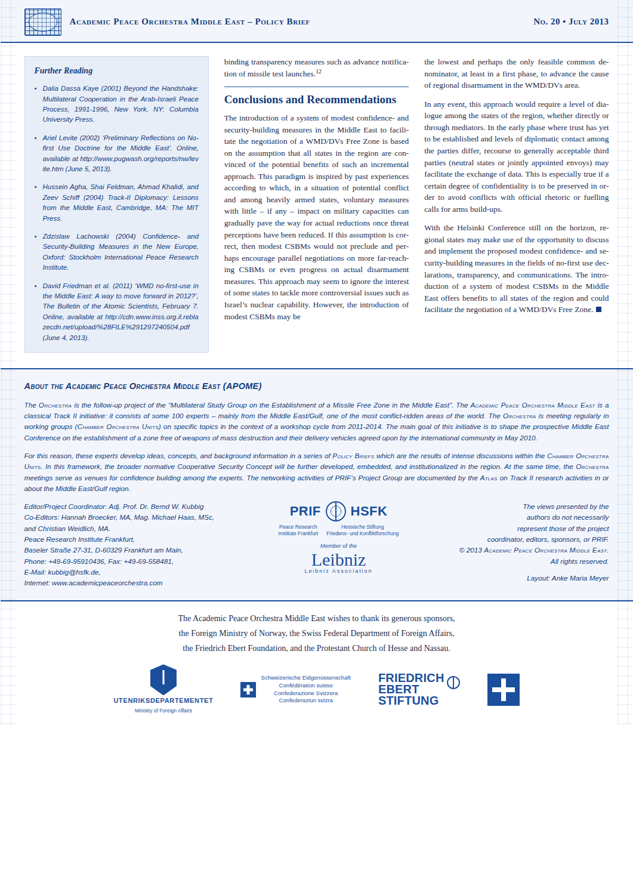Academic Peace Orchestra Middle East – Policy Brief
No. 20 • July 2013
Further Reading
Dalia Dassa Kaye (2001) Beyond the Handshake: Multilateral Cooperation in the Arab-Israeli Peace Process, 1991-1996, New York, NY: Columbia University Press.
Ariel Levite (2002) ‘Preliminary Reflections on No-first Use Doctrine for the Middle East’. Online, available at http://www.pugwash.org/reports/nw/levite.htm (June 5, 2013).
Hussein Agha, Shai Feldman, Ahmad Khalidi, and Zeev Schiff (2004) Track-II Diplomacy: Lessons from the Middle East, Cambridge, MA: The MIT Press.
Zdzislaw Lachowski (2004) Confidence- and Security-Building Measures in the New Europe, Oxford: Stockholm International Peace Research Institute.
David Friedman et al. (2011) ‘WMD no-first-use in the Middle East: A way to move forward in 2012?’, The Bulletin of the Atomic Scientists, February 7. Online, available at http://cdn.www.inss.org.il.reblazecdn.net/upload/%28FILE%291297240504.pdf (June 4, 2013).
binding transparency measures such as advance notification of missile test launches.12
Conclusions and Recommendations
The introduction of a system of modest confidence- and security-building measures in the Middle East to facilitate the negotiation of a WMD/DVs Free Zone is based on the assumption that all states in the region are convinced of the potential benefits of such an incremental approach. This paradigm is inspired by past experiences according to which, in a situation of potential conflict and among heavily armed states, voluntary measures with little – if any – impact on military capacities can gradually pave the way for actual reductions once threat perceptions have been reduced. If this assumption is correct, then modest CSBMs would not preclude and perhaps encourage parallel negotiations on more far-reaching CSBMs or even progress on actual disarmament measures. This approach may seem to ignore the interest of some states to tackle more controversial issues such as Israel’s nuclear capability. However, the introduction of modest CSBMs may be
the lowest and perhaps the only feasible common denominator, at least in a first phase, to advance the cause of regional disarmament in the WMD/DVs area.
In any event, this approach would require a level of dialogue among the states of the region, whether directly or through mediators. In the early phase where trust has yet to be established and levels of diplomatic contact among the parties differ, recourse to generally acceptable third parties (neutral states or jointly appointed envoys) may facilitate the exchange of data. This is especially true if a certain degree of confidentiality is to be preserved in order to avoid conflicts with official rhetoric or fuelling calls for arms build-ups.
With the Helsinki Conference still on the horizon, regional states may make use of the opportunity to discuss and implement the proposed modest confidence- and security-building measures in the fields of no-first use declarations, transparency, and communications. The introduction of a system of modest CSBMs in the Middle East offers benefits to all states of the region and could facilitate the negotiation of a WMD/DVs Free Zone.
About the Academic Peace Orchestra Middle East (APOME)
The Orchestra is the follow-up project of the “Multilateral Study Group on the Establishment of a Missile Free Zone in the Middle East”. The Academic Peace Orchestra Middle East is a classical Track II initiative: it consists of some 100 experts – mainly from the Middle East/Gulf, one of the most conflict-ridden areas of the world. The Orchestra is meeting regularly in working groups (Chamber Orchestra Units) on specific topics in the context of a workshop cycle from 2011-2014. The main goal of this initiative is to shape the prospective Middle East Conference on the establishment of a zone free of weapons of mass destruction and their delivery vehicles agreed upon by the international community in May 2010.
For this reason, these experts develop ideas, concepts, and background information in a series of Policy Briefs which are the results of intense discussions within the Chamber Orchestra Units. In this framework, the broader normative Cooperative Security Concept will be further developed, embedded, and institutionalized in the region. At the same time, the Orchestra meetings serve as venues for confidence building among the experts. The networking activities of PRIF’s Project Group are documented by the Atlas on Track II research activities in or about the Middle East/Gulf region.
Editor/Project Coordinator: Adj. Prof. Dr. Bernd W. Kubbig
Co-Editors: Hannah Broecker, MA, Mag. Michael Haas, MSc,
and Christian Weidlich, MA.
Peace Research Institute Frankfurt,
Baseler Straße 27-31, D-60329 Frankfurt am Main,
Phone: +49-69-95910436, Fax: +49-69-558481,
E-Mail: kubbig@hsfk.de,
Internet: www.academicpeaceorchestra.com
PRIF HSFK
Peace Research
Institute Frankfurt Hessische Stiftung
Friedens- und Konfliktforschung
Member of the
Leibniz
Leibniz Association
The views presented by the
authors do not necessarily
represent those of the project
coordinator, editors, sponsors, or PRIF.
© 2013 Academic Peace Orchestra Middle East.
All rights reserved.
Layout: Anke Maria Meyer
The Academic Peace Orchestra Middle East wishes to thank its generous sponsors,
the Foreign Ministry of Norway, the Swiss Federal Department of Foreign Affairs,
the Friedrich Ebert Foundation, and the Protestant Church of Hesse and Nassau.
UTENRIKSDEPARTEMENTET
Ministry of Foreign Affairs
Schweizerische Eidgenossenschaft
Confédération suisse
Confederazione Svizzera
Confederaziun svizra
FRIEDRICH
EBERT
STIFTUNG